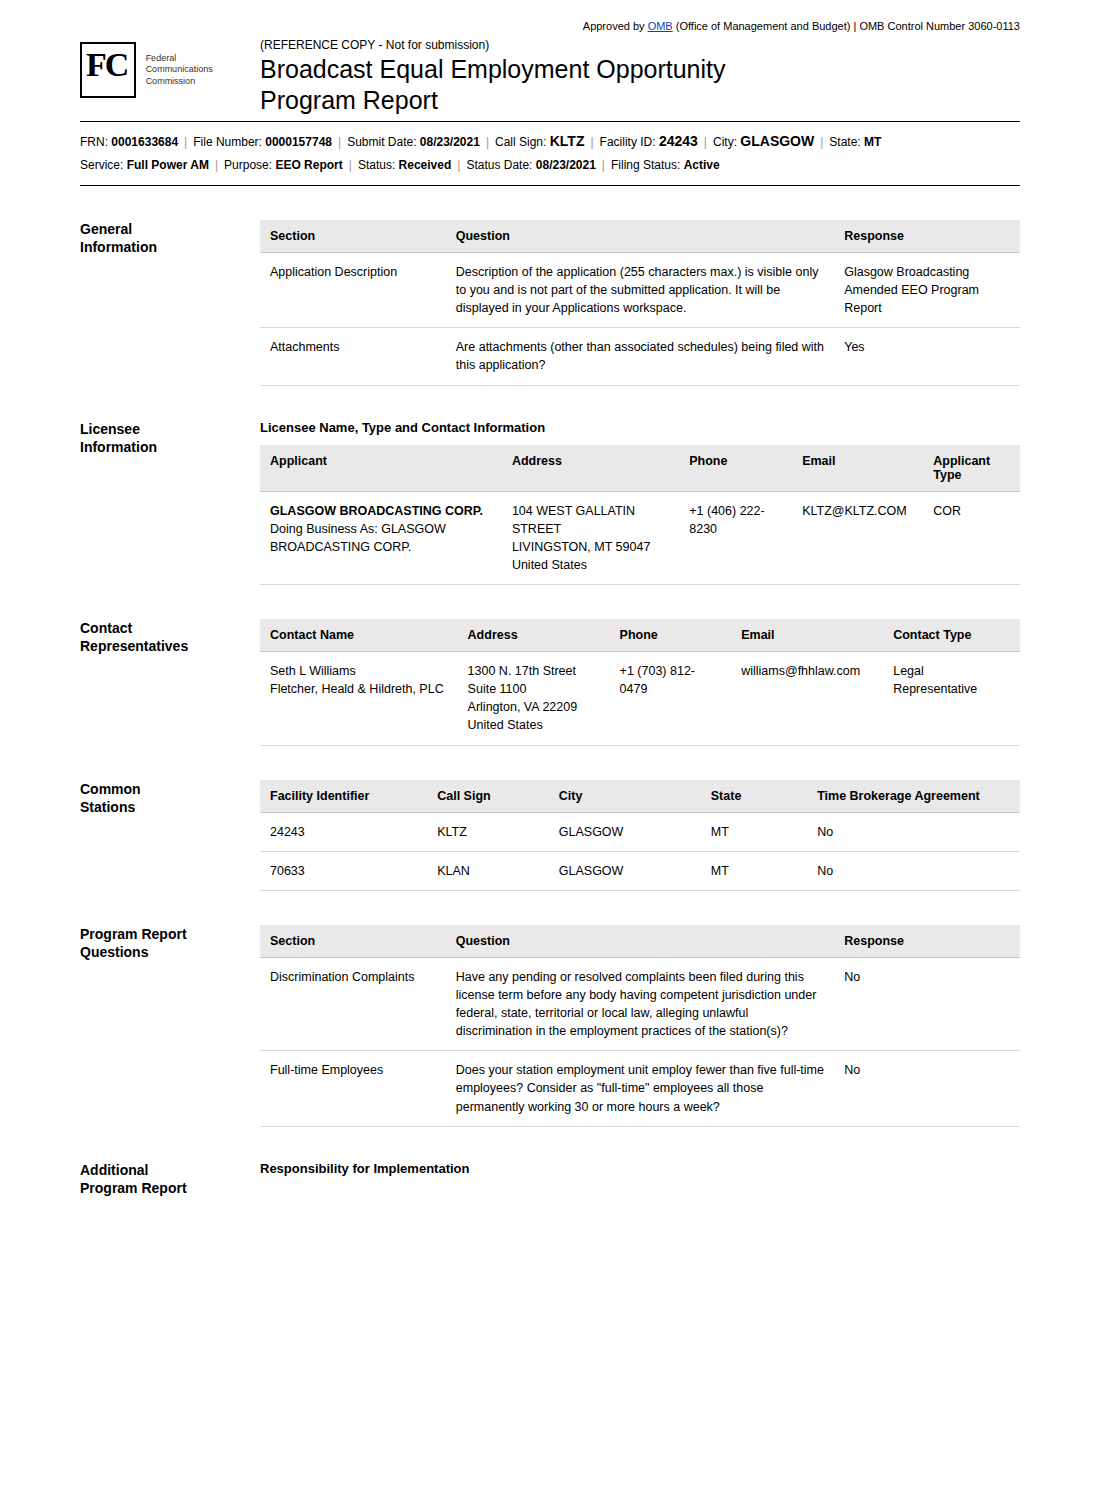Approved by OMB (Office of Management and Budget) | OMB Control Number 3060-0113
FC
Federal
Communications
Commission
(REFERENCE COPY - Not for submission)
Broadcast Equal Employment Opportunity
Program Report
FRN: 0001633684|File Number: 0000157748|Submit Date: 08/23/2021|Call Sign: KLTZ|Facility ID: 24243|City: GLASGOW|State: MT
Service: Full Power AM|Purpose: EEO Report|Status: Received|Status Date: 08/23/2021|Filing Status: Active
General
Information
| Section | Question | Response |
| --- | --- | --- |
| Application Description | Description of the application (255 characters max.) is visible only to you and is not part of the submitted application. It will be displayed in your Applications workspace. | Glasgow Broadcasting Amended EEO Program Report |
| Attachments | Are attachments (other than associated schedules) being filed with this application? | Yes |
Licensee
Information
Licensee Name, Type and Contact Information
| Applicant | Address | Phone | Email | Applicant Type |
| --- | --- | --- | --- | --- |
| GLASGOW BROADCASTING CORP. Doing Business As: GLASGOW BROADCASTING CORP. | 104 WEST GALLATIN STREET LIVINGSTON, MT 59047 United States | +1 (406) 222-8230 | KLTZ@KLTZ.COM | COR |
Contact
Representatives
| Contact Name | Address | Phone | Email | Contact Type |
| --- | --- | --- | --- | --- |
| Seth L Williams Fletcher, Heald & Hildreth, PLC | 1300 N. 17th Street Suite 1100 Arlington, VA 22209 United States | +1 (703) 812-0479 | williams@fhhlaw.com | Legal Representative |
Common
Stations
| Facility Identifier | Call Sign | City | State | Time Brokerage Agreement |
| --- | --- | --- | --- | --- |
| 24243 | KLTZ | GLASGOW | MT | No |
| 70633 | KLAN | GLASGOW | MT | No |
Program Report
Questions
| Section | Question | Response |
| --- | --- | --- |
| Discrimination Complaints | Have any pending or resolved complaints been filed during this license term before any body having competent jurisdiction under federal, state, territorial or local law, alleging unlawful discrimination in the employment practices of the station(s)? | No |
| Full-time Employees | Does your station employment unit employ fewer than five full-time employees? Consider as "full-time" employees all those permanently working 30 or more hours a week? | No |
Additional
Program Report
Responsibility for Implementation